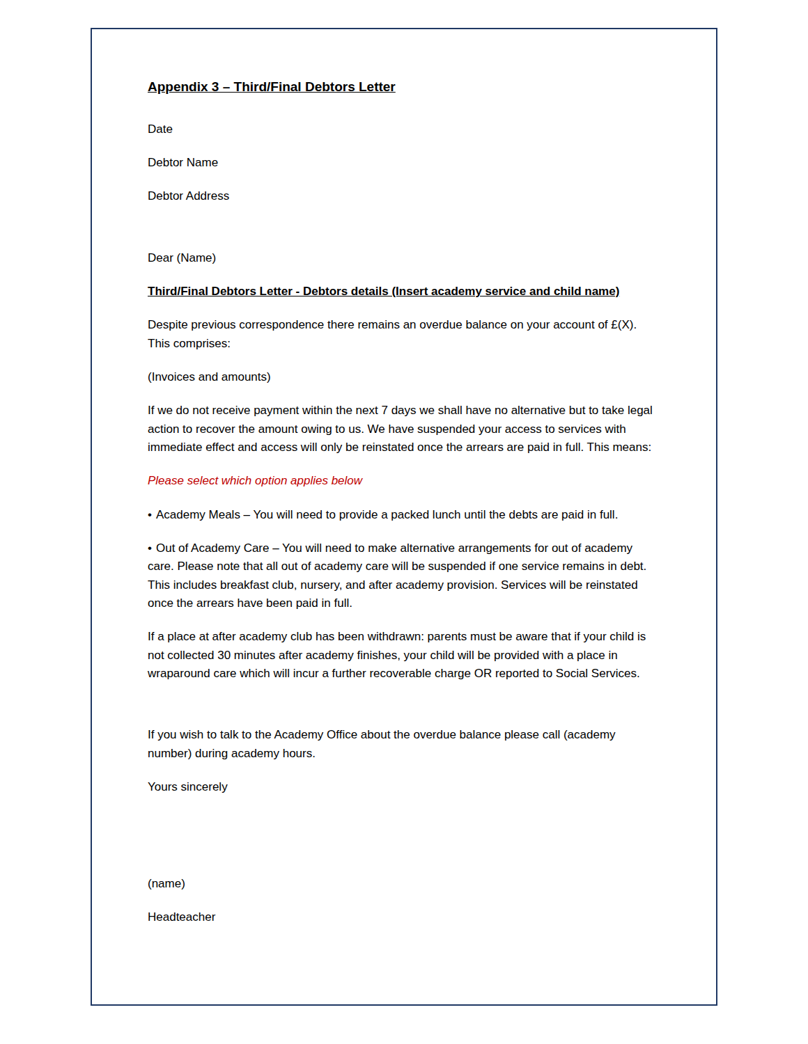Appendix 3 – Third/Final Debtors Letter
Date
Debtor Name
Debtor Address
Dear (Name)
Third/Final Debtors Letter - Debtors details (Insert academy service and child name)
Despite previous correspondence there remains an overdue balance on your account of £(X). This comprises:
(Invoices and amounts)
If we do not receive payment within the next 7 days we shall have no alternative but to take legal action to recover the amount owing to us. We have suspended your access to services with immediate effect and access will only be reinstated once the arrears are paid in full. This means:
Please select which option applies below
Academy Meals – You will need to provide a packed lunch until the debts are paid in full.
Out of Academy Care – You will need to make alternative arrangements for out of academy care. Please note that all out of academy care will be suspended if one service remains in debt. This includes breakfast club, nursery, and after academy provision. Services will be reinstated once the arrears have been paid in full.
If a place at after academy club has been withdrawn: parents must be aware that if your child is not collected 30 minutes after academy finishes, your child will be provided with a place in wraparound care which will incur a further recoverable charge OR reported to Social Services.
If you wish to talk to the Academy Office about the overdue balance please call (academy number) during academy hours.
Yours sincerely
(name)
Headteacher